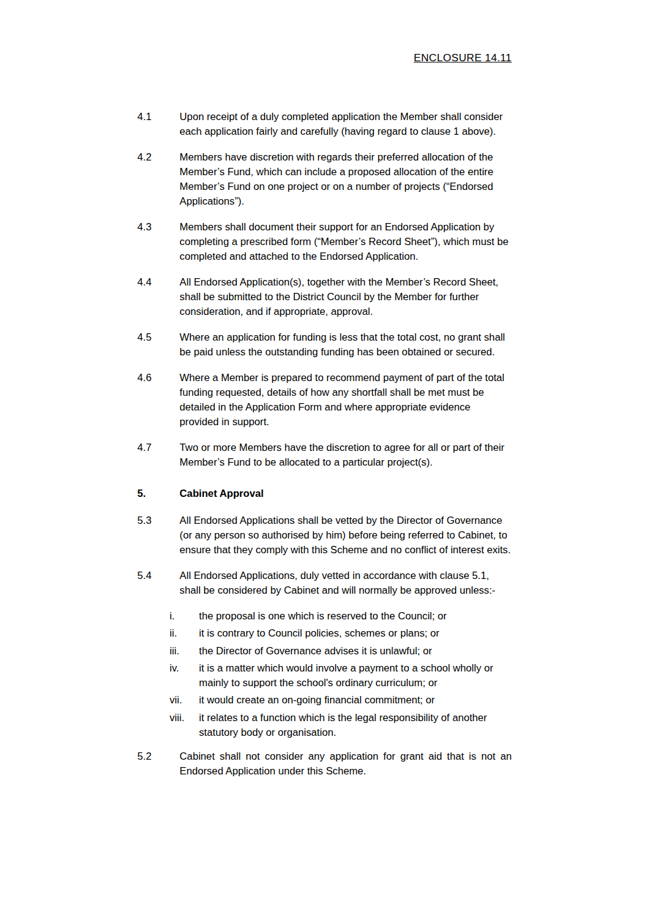ENCLOSURE 14.11
4.1
Upon receipt of a duly completed application the Member shall consider each application fairly and carefully (having regard to clause 1 above).
4.2
Members have discretion with regards their preferred allocation of the Member’s Fund, which can include a proposed allocation of the entire Member’s Fund on one project or on a number of projects (“Endorsed Applications”).
4.3
Members shall document their support for an Endorsed Application by completing a prescribed form (“Member’s Record Sheet”), which must be completed and attached to the Endorsed Application.
4.4
All Endorsed Application(s), together with the Member’s Record Sheet, shall be submitted to the District Council by the Member for further consideration, and if appropriate, approval.
4.5
Where an application for funding is less that the total cost, no grant shall be paid unless the outstanding funding has been obtained or secured.
4.6
Where a Member is prepared to recommend payment of part of the total funding requested, details of how any shortfall shall be met must be detailed in the Application Form and where appropriate evidence provided in support.
4.7
Two or more Members have the discretion to agree for all or part of their Member’s Fund to be allocated to a particular project(s).
5. Cabinet Approval
5.3
All Endorsed Applications shall be vetted by the Director of Governance (or any person so authorised by him) before being referred to Cabinet, to ensure that they comply with this Scheme and no conflict of interest exits.
5.4
All Endorsed Applications, duly vetted in accordance with clause 5.1, shall be considered by Cabinet and will normally be approved unless:-
i. the proposal is one which is reserved to the Council; or
ii. it is contrary to Council policies, schemes or plans; or
iii. the Director of Governance advises it is unlawful; or
iv. it is a matter which would involve a payment to a school wholly or mainly to support the school's ordinary curriculum; or
vii. it would create an on-going financial commitment; or
viii. it relates to a function which is the legal responsibility of another statutory body or organisation.
5.2
Cabinet shall not consider any application for grant aid that is not an Endorsed Application under this Scheme.